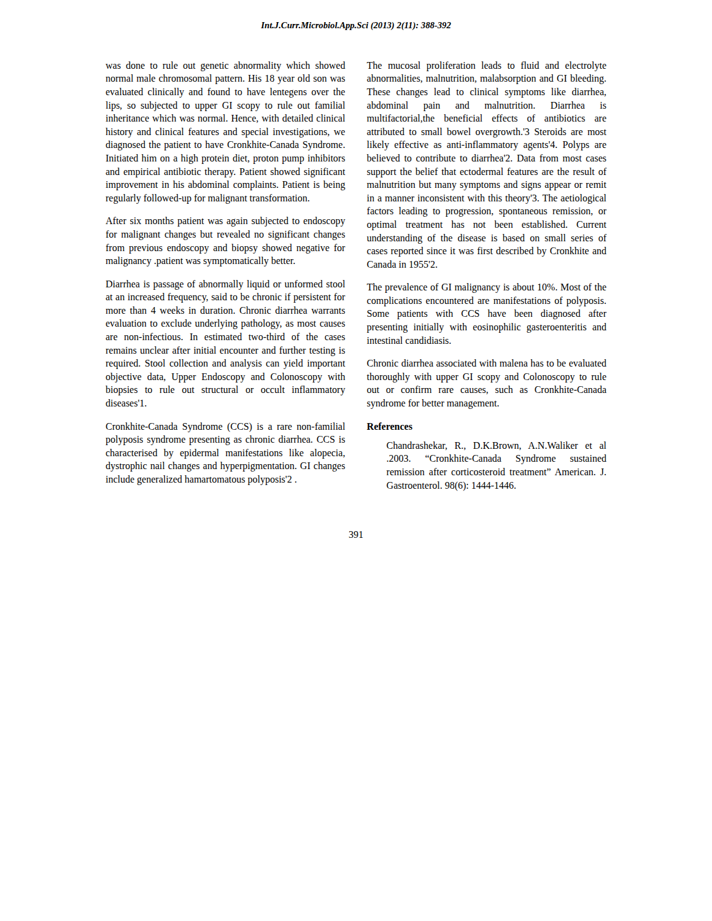Int.J.Curr.Microbiol.App.Sci (2013) 2(11): 388-392
was done to rule out genetic abnormality which showed normal male chromosomal pattern. His 18 year old son was evaluated clinically and found to have lentegens over the lips, so subjected to upper GI scopy to rule out familial inheritance which was normal. Hence, with detailed clinical history and clinical features and special investigations, we diagnosed the patient to have Cronkhite-Canada Syndrome. Initiated him on a high protein diet, proton pump inhibitors and empirical antibiotic therapy. Patient showed significant improvement in his abdominal complaints. Patient is being regularly followed-up for malignant transformation.
After six months patient was again subjected to endoscopy for malignant changes but revealed no significant changes from previous endoscopy and biopsy showed negative for malignancy .patient was symptomatically better.
Diarrhea is passage of abnormally liquid or unformed stool at an increased frequency, said to be chronic if persistent for more than 4 weeks in duration. Chronic diarrhea warrants evaluation to exclude underlying pathology, as most causes are non-infectious. In estimated two-third of the cases remains unclear after initial encounter and further testing is required. Stool collection and analysis can yield important objective data, Upper Endoscopy and Colonoscopy with biopsies to rule out structural or occult inflammatory diseases'1.
Cronkhite-Canada Syndrome (CCS) is a rare non-familial polyposis syndrome presenting as chronic diarrhea. CCS is characterised by epidermal manifestations like alopecia, dystrophic nail changes and hyperpigmentation. GI changes include generalized hamartomatous polyposis'2 .
The mucosal proliferation leads to fluid and electrolyte abnormalities, malnutrition, malabsorption and GI bleeding. These changes lead to clinical symptoms like diarrhea, abdominal pain and malnutrition. Diarrhea is multifactorial,the beneficial effects of antibiotics are attributed to small bowel overgrowth.'3 Steroids are most likely effective as anti-inflammatory agents'4. Polyps are believed to contribute to diarrhea'2. Data from most cases support the belief that ectodermal features are the result of malnutrition but many symptoms and signs appear or remit in a manner inconsistent with this theory'3. The aetiological factors leading to progression, spontaneous remission, or optimal treatment has not been established. Current understanding of the disease is based on small series of cases reported since it was first described by Cronkhite and Canada in 1955'2.
The prevalence of GI malignancy is about 10%. Most of the complications encountered are manifestations of polyposis. Some patients with CCS have been diagnosed after presenting initially with eosinophilic gasteroenteritis and intestinal candidiasis.
Chronic diarrhea associated with malena has to be evaluated thoroughly with upper GI scopy and Colonoscopy to rule out or confirm rare causes, such as Cronkhite-Canada syndrome for better management.
References
Chandrashekar, R., D.K.Brown, A.N.Waliker et al .2003. “Cronkhite-Canada Syndrome sustained remission after corticosteroid treatment” American. J. Gastroenterol. 98(6): 1444-1446.
391